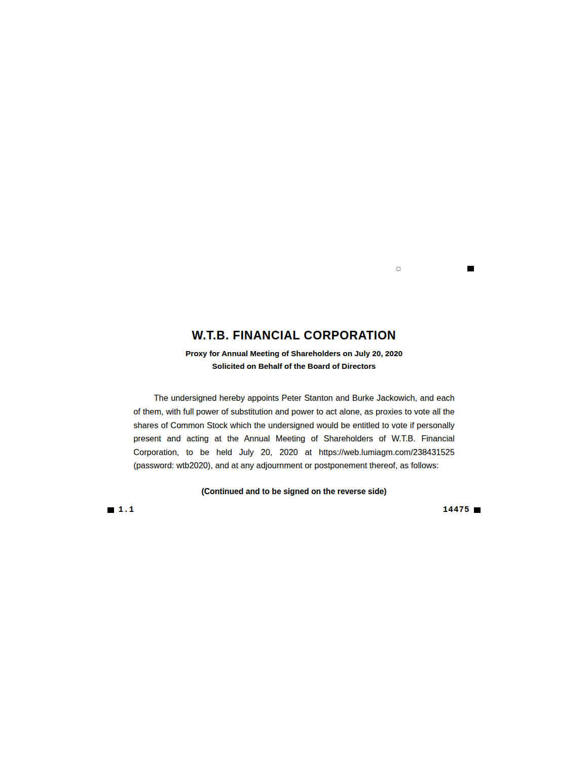☐
W.T.B. FINANCIAL CORPORATION
Proxy for Annual Meeting of Shareholders on July 20, 2020
Solicited on Behalf of the Board of Directors
The undersigned hereby appoints Peter Stanton and Burke Jackowich, and each of them, with full power of substitution and power to act alone, as proxies to vote all the shares of Common Stock which the undersigned would be entitled to vote if personally present and acting at the Annual Meeting of Shareholders of W.T.B. Financial Corporation, to be held July 20, 2020 at https://web.lumiagm.com/238431525 (password: wtb2020), and at any adjournment or postponement thereof, as follows:
(Continued and to be signed on the reverse side)
1.1 14475